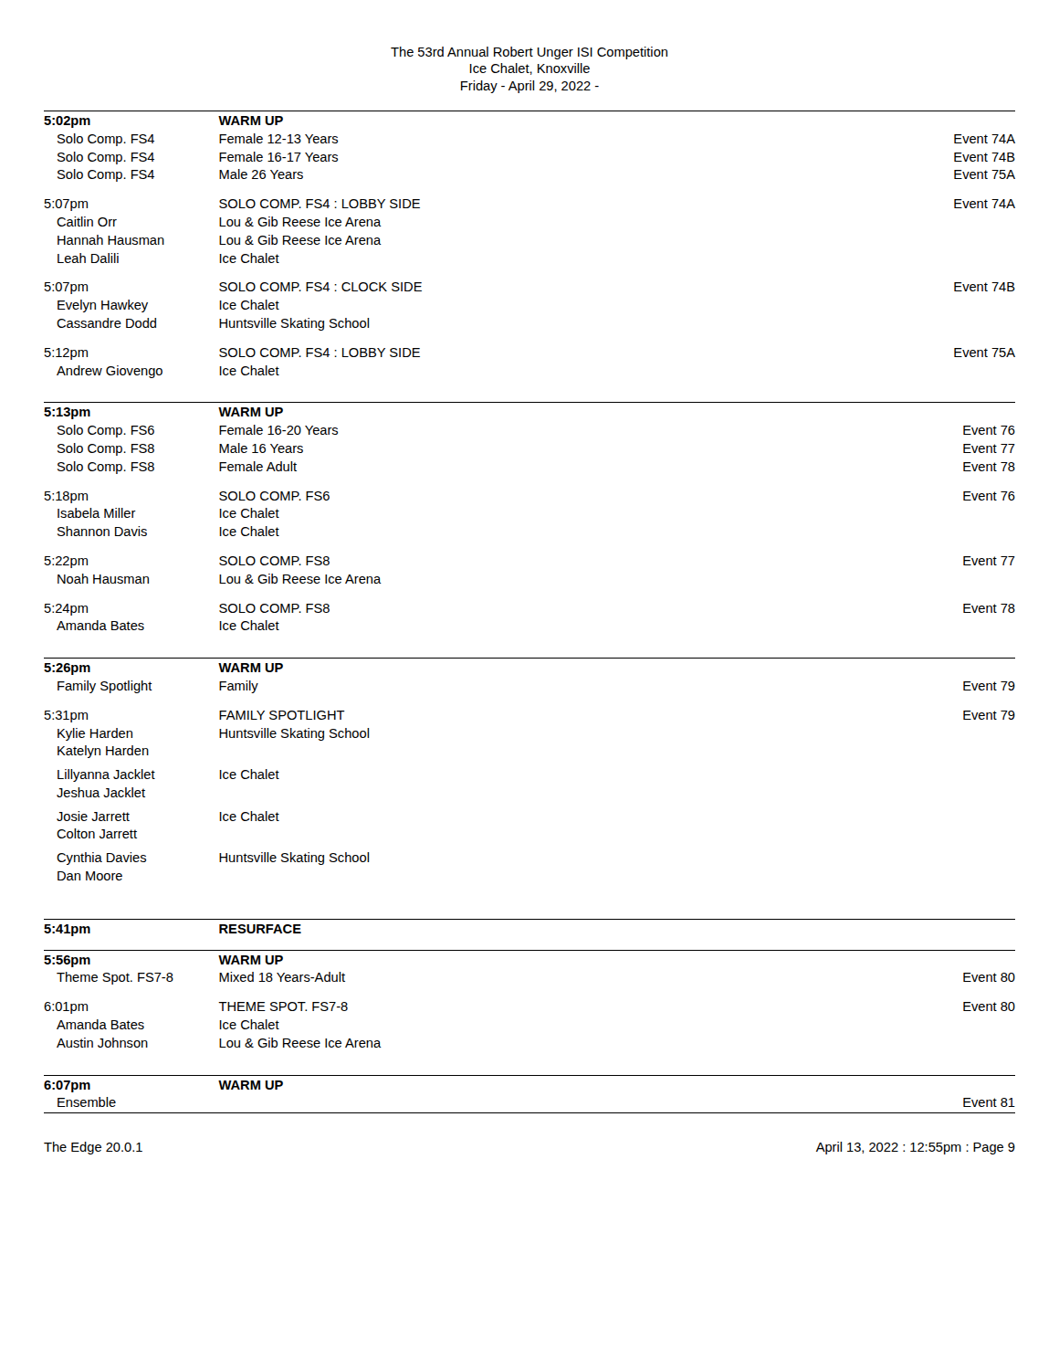The 53rd Annual Robert Unger ISI Competition
Ice Chalet, Knoxville
Friday - April 29, 2022 -
| 5:02pm | WARM UP | |
| Solo Comp. FS4 | Female 12-13 Years | Event 74A |
| Solo Comp. FS4 | Female 16-17 Years | Event 74B |
| Solo Comp. FS4 | Male 26 Years | Event 75A |
| 5:07pm | SOLO COMP. FS4 : LOBBY SIDE | Event 74A |
| Caitlin Orr | Lou & Gib Reese Ice Arena | |
| Hannah Hausman | Lou & Gib Reese Ice Arena | |
| Leah Dalili | Ice Chalet | |
| 5:07pm | SOLO COMP. FS4 : CLOCK SIDE | Event 74B |
| Evelyn Hawkey | Ice Chalet | |
| Cassandre Dodd | Huntsville Skating School | |
| 5:12pm | SOLO COMP. FS4 : LOBBY SIDE | Event 75A |
| Andrew Giovengo | Ice Chalet | |
| 5:13pm | WARM UP | |
| Solo Comp. FS6 | Female 16-20 Years | Event 76 |
| Solo Comp. FS8 | Male 16 Years | Event 77 |
| Solo Comp. FS8 | Female Adult | Event 78 |
| 5:18pm | SOLO COMP. FS6 | Event 76 |
| Isabela Miller | Ice Chalet | |
| Shannon Davis | Ice Chalet | |
| 5:22pm | SOLO COMP. FS8 | Event 77 |
| Noah Hausman | Lou & Gib Reese Ice Arena | |
| 5:24pm | SOLO COMP. FS8 | Event 78 |
| Amanda Bates | Ice Chalet | |
| 5:26pm | WARM UP | |
| Family Spotlight | Family | Event 79 |
| 5:31pm | FAMILY SPOTLIGHT | Event 79 |
| Kylie Harden | Huntsville Skating School | |
| Katelyn Harden | | |
| Lillyanna Jacklet | Ice Chalet | |
| Jeshua Jacklet | | |
| Josie Jarrett | Ice Chalet | |
| Colton Jarrett | | |
| Cynthia Davies | Huntsville Skating School | |
| Dan Moore | | |
| 5:41pm | RESURFACE | |
| 5:56pm | WARM UP | |
| Theme Spot. FS7-8 | Mixed 18 Years-Adult | Event 80 |
| 6:01pm | THEME SPOT. FS7-8 | Event 80 |
| Amanda Bates | Ice Chalet | |
| Austin Johnson | Lou & Gib Reese Ice Arena | |
| 6:07pm | WARM UP | |
| Ensemble | | Event 81 |
The Edge 20.0.1
April 13, 2022 : 12:55pm : Page 9